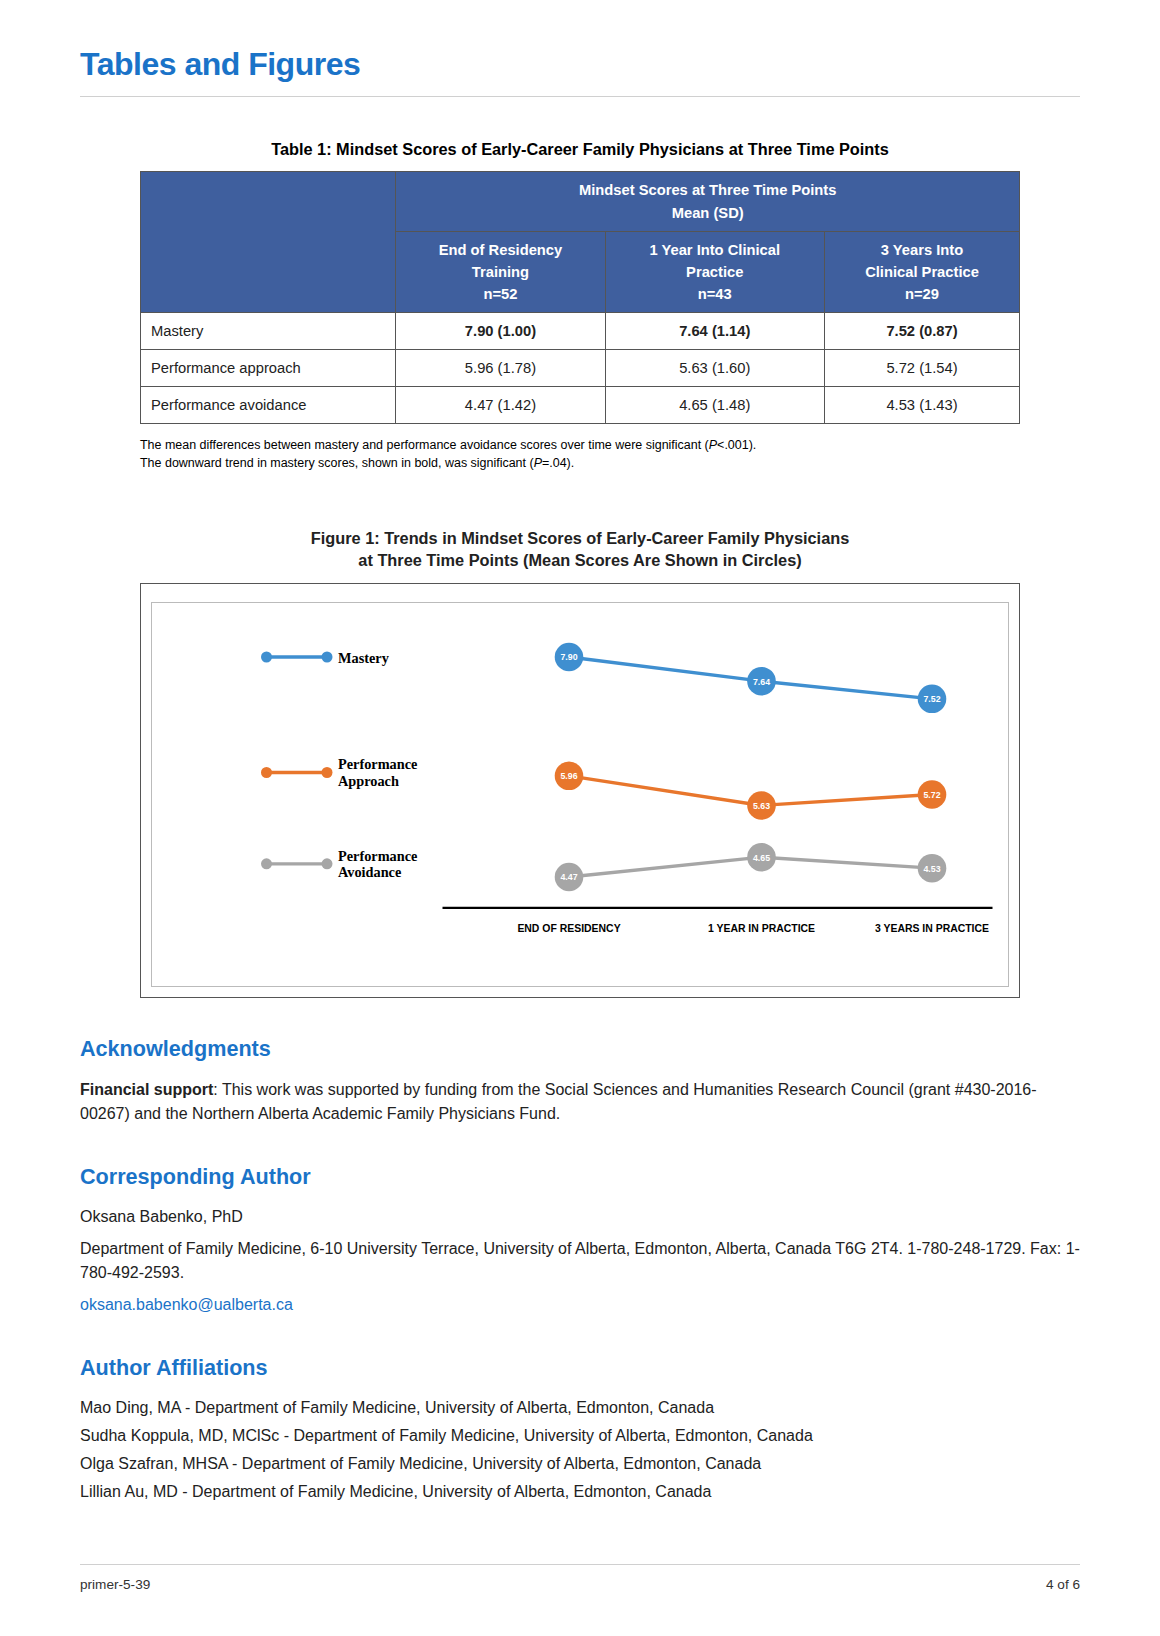Tables and Figures
Table 1: Mindset Scores of Early-Career Family Physicians at Three Time Points
| | Mindset Scores at Three Time Points Mean (SD) |
| --- | --- |
| End of Residency Training n=52 | 1 Year Into Clinical Practice n=43 | 3 Years Into Clinical Practice n=29 |
| Mastery | 7.90 (1.00) | 7.64 (1.14) | 7.52 (0.87) |
| Performance approach | 5.96 (1.78) | 5.63 (1.60) | 5.72 (1.54) |
| Performance avoidance | 4.47 (1.42) | 4.65 (1.48) | 4.53 (1.43) |
The mean differences between mastery and performance avoidance scores over time were significant (P<.001).
The downward trend in mastery scores, shown in bold, was significant (P=.04).
Figure 1: Trends in Mindset Scores of Early-Career Family Physicians
at Three Time Points (Mean Scores Are Shown in Circles)
Mastery Performance Approach Performance Avoidance 7.90 7.64 7.52 5.96 5.63 5.72 4.47 4.65 4.53 END OF RESIDENCY 1 YEAR IN PRACTICE 3 YEARS IN PRACTICE
Acknowledgments
Financial support: This work was supported by funding from the Social Sciences and Humanities Research Council (grant #430-2016-00267) and the Northern Alberta Academic Family Physicians Fund.
Corresponding Author
Oksana Babenko, PhD
Department of Family Medicine, 6-10 University Terrace, University of Alberta, Edmonton, Alberta, Canada T6G 2T4. 1-780-248-1729. Fax: 1-780-492-2593.
oksana.babenko@ualberta.ca
Author Affiliations
Mao Ding, MA - Department of Family Medicine, University of Alberta, Edmonton, Canada
Sudha Koppula, MD, MClSc - Department of Family Medicine, University of Alberta, Edmonton, Canada
Olga Szafran, MHSA - Department of Family Medicine, University of Alberta, Edmonton, Canada
Lillian Au, MD - Department of Family Medicine, University of Alberta, Edmonton, Canada
primer-5-39 4 of 6